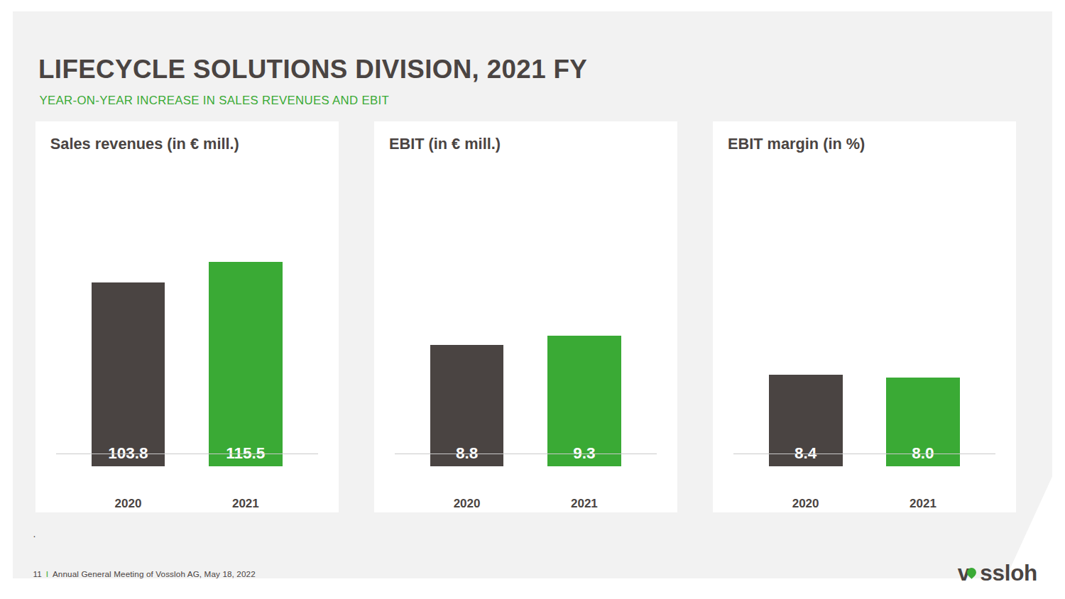Lifecycle Solutions Division, 2021 FY
Year-on-year increase in sales revenues and EBIT
Sales revenues (in € mill.)
103.8
2020
115.5
2021
EBIT (in € mill.)
8.8
2020
9.3
2021
EBIT margin (in %)
8.4
2020
8.0
2021
.
11IAnnual General Meeting of Vossloh AG, May 18, 2022
v ssloh